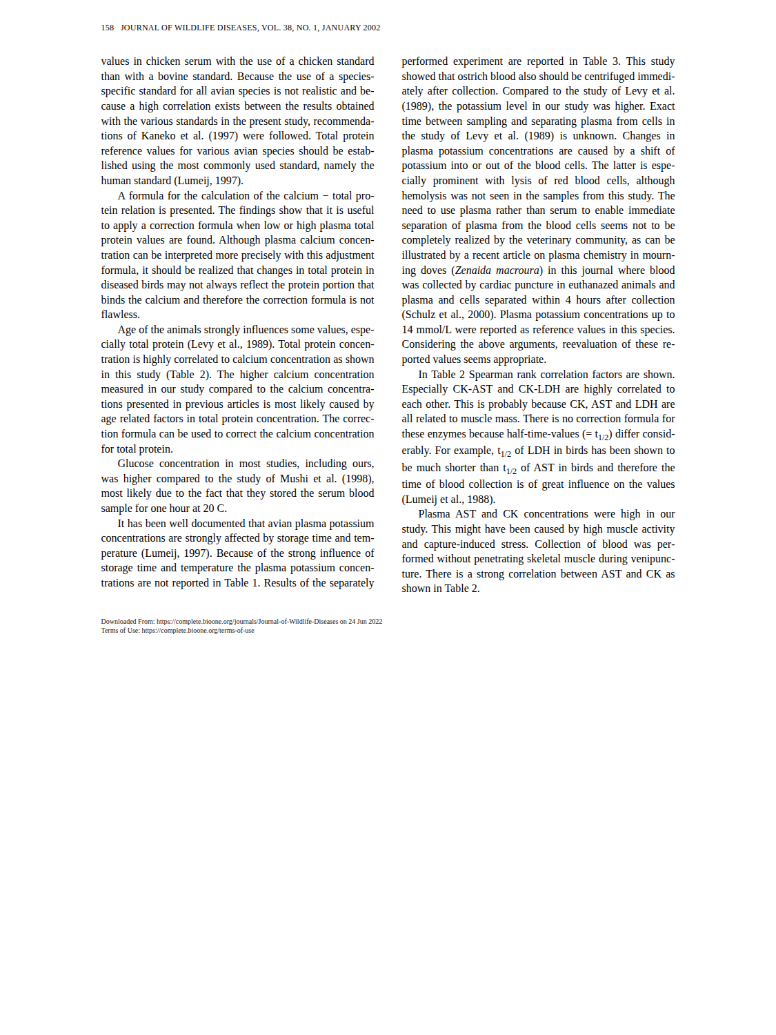158 JOURNAL OF WILDLIFE DISEASES, VOL. 38, NO. 1, JANUARY 2002
values in chicken serum with the use of a chicken standard than with a bovine standard. Because the use of a species-specific standard for all avian species is not realistic and because a high correlation exists between the results obtained with the various standards in the present study, recommendations of Kaneko et al. (1997) were followed. Total protein reference values for various avian species should be established using the most commonly used standard, namely the human standard (Lumeij, 1997).
A formula for the calculation of the calcium − total protein relation is presented. The findings show that it is useful to apply a correction formula when low or high plasma total protein values are found. Although plasma calcium concentration can be interpreted more precisely with this adjustment formula, it should be realized that changes in total protein in diseased birds may not always reflect the protein portion that binds the calcium and therefore the correction formula is not flawless.
Age of the animals strongly influences some values, especially total protein (Levy et al., 1989). Total protein concentration is highly correlated to calcium concentration as shown in this study (Table 2). The higher calcium concentration measured in our study compared to the calcium concentrations presented in previous articles is most likely caused by age related factors in total protein concentration. The correction formula can be used to correct the calcium concentration for total protein.
Glucose concentration in most studies, including ours, was higher compared to the study of Mushi et al. (1998), most likely due to the fact that they stored the serum blood sample for one hour at 20 C.
It has been well documented that avian plasma potassium concentrations are strongly affected by storage time and temperature (Lumeij, 1997). Because of the strong influence of storage time and temperature the plasma potassium concentrations are not reported in Table 1. Results of the separately performed experiment are reported in Table 3. This study showed that ostrich blood also should be centrifuged immediately after collection. Compared to the study of Levy et al. (1989), the potassium level in our study was higher. Exact time between sampling and separating plasma from cells in the study of Levy et al. (1989) is unknown. Changes in plasma potassium concentrations are caused by a shift of potassium into or out of the blood cells. The latter is especially prominent with lysis of red blood cells, although hemolysis was not seen in the samples from this study. The need to use plasma rather than serum to enable immediate separation of plasma from the blood cells seems not to be completely realized by the veterinary community, as can be illustrated by a recent article on plasma chemistry in mourning doves (Zenaida macroura) in this journal where blood was collected by cardiac puncture in euthanazed animals and plasma and cells separated within 4 hours after collection (Schulz et al., 2000). Plasma potassium concentrations up to 14 mmol/L were reported as reference values in this species. Considering the above arguments, reevaluation of these reported values seems appropriate.
In Table 2 Spearman rank correlation factors are shown. Especially CK-AST and CK-LDH are highly correlated to each other. This is probably because CK, AST and LDH are all related to muscle mass. There is no correction formula for these enzymes because half-time-values (= t1/2) differ considerably. For example, t1/2 of LDH in birds has been shown to be much shorter than t1/2 of AST in birds and therefore the time of blood collection is of great influence on the values (Lumeij et al., 1988).
Plasma AST and CK concentrations were high in our study. This might have been caused by high muscle activity and capture-induced stress. Collection of blood was performed without penetrating skeletal muscle during venipuncture. There is a strong correlation between AST and CK as shown in Table 2.
Downloaded From: https://complete.bioone.org/journals/Journal-of-Wildlife-Diseases on 24 Jun 2022
Terms of Use: https://complete.bioone.org/terms-of-use